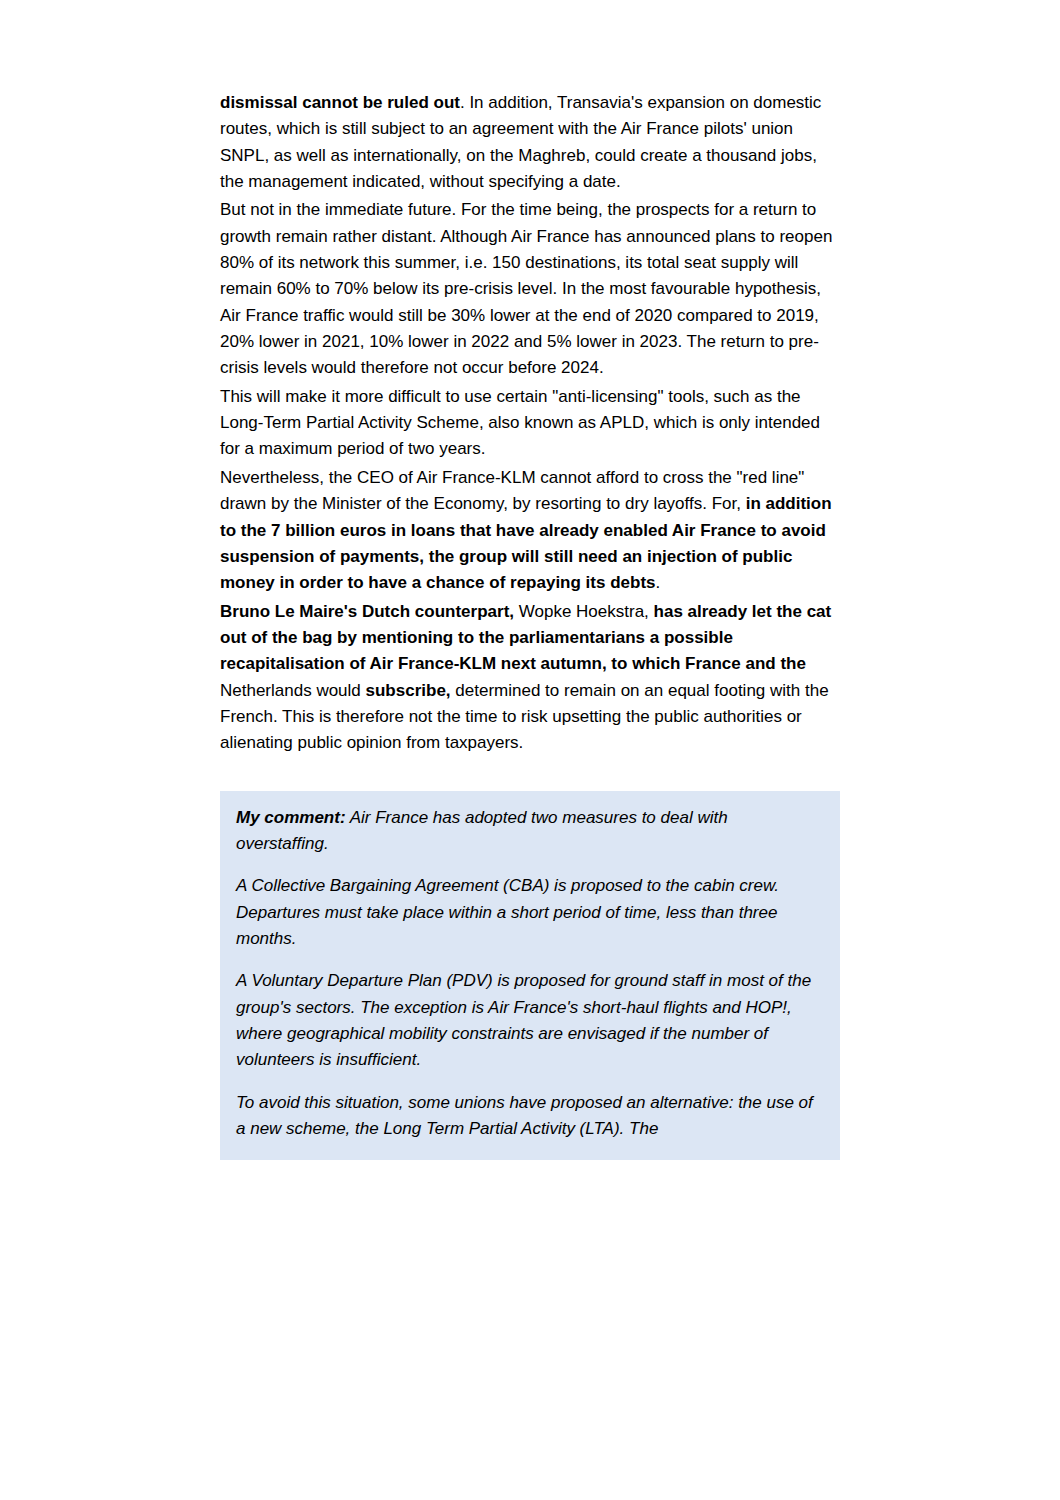dismissal cannot be ruled out. In addition, Transavia's expansion on domestic routes, which is still subject to an agreement with the Air France pilots' union SNPL, as well as internationally, on the Maghreb, could create a thousand jobs, the management indicated, without specifying a date.
But not in the immediate future. For the time being, the prospects for a return to growth remain rather distant. Although Air France has announced plans to reopen 80% of its network this summer, i.e. 150 destinations, its total seat supply will remain 60% to 70% below its pre-crisis level. In the most favourable hypothesis, Air France traffic would still be 30% lower at the end of 2020 compared to 2019, 20% lower in 2021, 10% lower in 2022 and 5% lower in 2023. The return to pre-crisis levels would therefore not occur before 2024.
This will make it more difficult to use certain "anti-licensing" tools, such as the Long-Term Partial Activity Scheme, also known as APLD, which is only intended for a maximum period of two years.
Nevertheless, the CEO of Air France-KLM cannot afford to cross the "red line" drawn by the Minister of the Economy, by resorting to dry layoffs. For, in addition to the 7 billion euros in loans that have already enabled Air France to avoid suspension of payments, the group will still need an injection of public money in order to have a chance of repaying its debts.
Bruno Le Maire's Dutch counterpart, Wopke Hoekstra, has already let the cat out of the bag by mentioning to the parliamentarians a possible recapitalisation of Air France-KLM next autumn, to which France and the Netherlands would subscribe, determined to remain on an equal footing with the French. This is therefore not the time to risk upsetting the public authorities or alienating public opinion from taxpayers.
My comment: Air France has adopted two measures to deal with overstaffing.
A Collective Bargaining Agreement (CBA) is proposed to the cabin crew. Departures must take place within a short period of time, less than three months.
A Voluntary Departure Plan (PDV) is proposed for ground staff in most of the group's sectors. The exception is Air France's short-haul flights and HOP!, where geographical mobility constraints are envisaged if the number of volunteers is insufficient.
To avoid this situation, some unions have proposed an alternative: the use of a new scheme, the Long Term Partial Activity (LTA). The